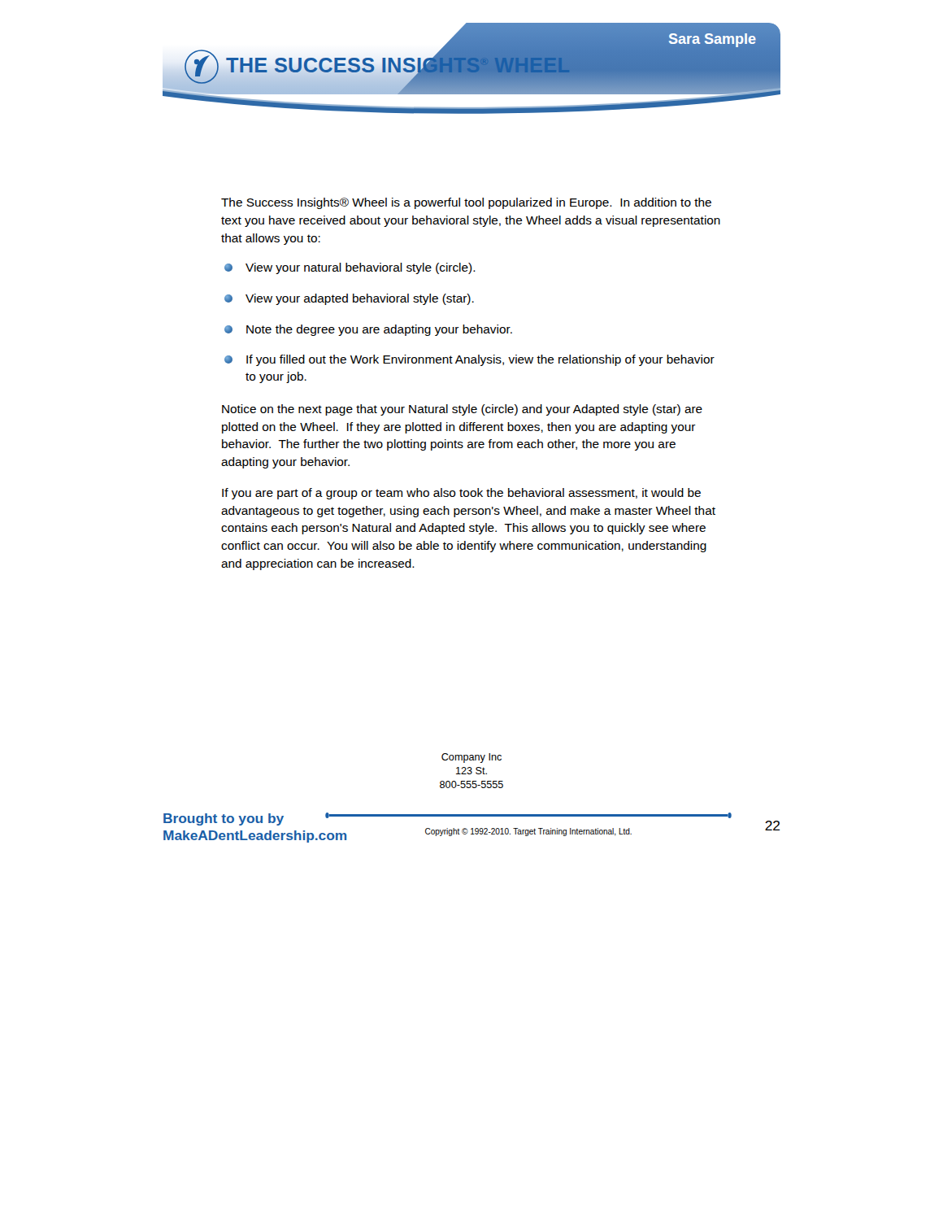Sara Sample
THE SUCCESS INSIGHTS® WHEEL
The Success Insights® Wheel is a powerful tool popularized in Europe. In addition to the text you have received about your behavioral style, the Wheel adds a visual representation that allows you to:
View your natural behavioral style (circle).
View your adapted behavioral style (star).
Note the degree you are adapting your behavior.
If you filled out the Work Environment Analysis, view the relationship of your behavior to your job.
Notice on the next page that your Natural style (circle) and your Adapted style (star) are plotted on the Wheel. If they are plotted in different boxes, then you are adapting your behavior. The further the two plotting points are from each other, the more you are adapting your behavior.
If you are part of a group or team who also took the behavioral assessment, it would be advantageous to get together, using each person's Wheel, and make a master Wheel that contains each person's Natural and Adapted style. This allows you to quickly see where conflict can occur. You will also be able to identify where communication, understanding and appreciation can be increased.
Company Inc
123 St.
800-555-5555
Brought to you by
MakeADentLeadership.com
Copyright © 1992-2010. Target Training International, Ltd.
22